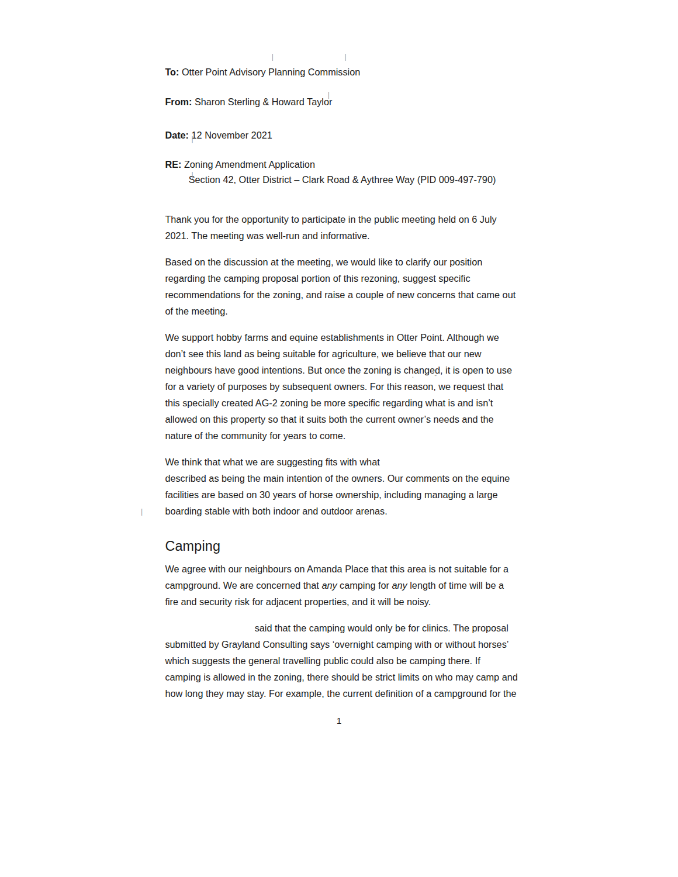| | | | | | | . -
To: Otter Point Advisory Planning Commission
From: Sharon Sterling & Howard Taylor
Date: 12 November 2021
RE: Zoning Amendment Application Section 42, Otter District – Clark Road & Aythree Way (PID 009-497-790)
Thank you for the opportunity to participate in the public meeting held on 6 July 2021. The meeting was well-run and informative.
Based on the discussion at the meeting, we would like to clarify our position regarding the camping proposal portion of this rezoning, suggest specific recommendations for the zoning, and raise a couple of new concerns that came out of the meeting.
We support hobby farms and equine establishments in Otter Point. Although we don’t see this land as being suitable for agriculture, we believe that our new neighbours have good intentions. But once the zoning is changed, it is open to use for a variety of purposes by subsequent owners. For this reason, we request that this specially created AG-2 zoning be more specific regarding what is and isn’t allowed on this property so that it suits both the current owner’s needs and the nature of the community for years to come.
We think that what we are suggesting fits with what described as being the main intention of the owners. Our comments on the equine facilities are based on 30 years of horse ownership, including managing a large boarding stable with both indoor and outdoor arenas.
Camping
We agree with our neighbours on Amanda Place that this area is not suitable for a campground. We are concerned that any camping for any length of time will be a fire and security risk for adjacent properties, and it will be noisy.
said that the camping would only be for clinics. The proposal submitted by Grayland Consulting says ‘overnight camping with or without horses’ which suggests the general travelling public could also be camping there. If camping is allowed in the zoning, there should be strict limits on who may camp and how long they may stay. For example, the current definition of a campground for the
1